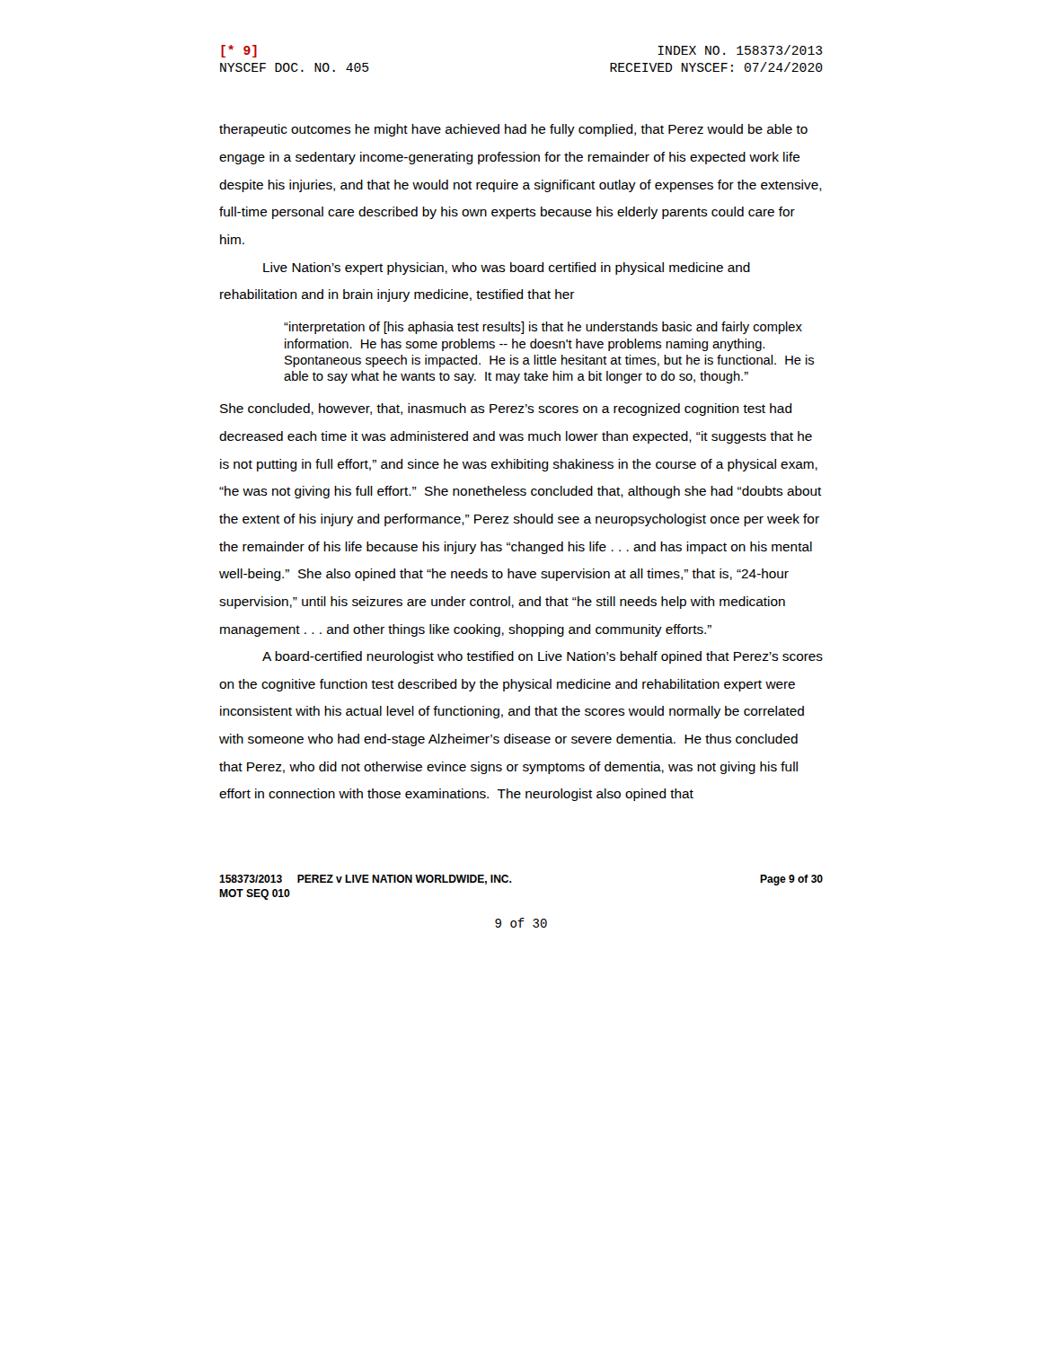[* 9] INDEX NO. 158373/2013
NYSCEF DOC. NO. 405 RECEIVED NYSCEF: 07/24/2020
therapeutic outcomes he might have achieved had he fully complied, that Perez would be able to engage in a sedentary income-generating profession for the remainder of his expected work life despite his injuries, and that he would not require a significant outlay of expenses for the extensive, full-time personal care described by his own experts because his elderly parents could care for him.
Live Nation’s expert physician, who was board certified in physical medicine and rehabilitation and in brain injury medicine, testified that her
“interpretation of [his aphasia test results] is that he understands basic and fairly complex information. He has some problems -- he doesn't have problems naming anything. Spontaneous speech is impacted. He is a little hesitant at times, but he is functional. He is able to say what he wants to say. It may take him a bit longer to do so, though.”
She concluded, however, that, inasmuch as Perez’s scores on a recognized cognition test had decreased each time it was administered and was much lower than expected, “it suggests that he is not putting in full effort,” and since he was exhibiting shakiness in the course of a physical exam, “he was not giving his full effort.” She nonetheless concluded that, although she had “doubts about the extent of his injury and performance,” Perez should see a neuropsychologist once per week for the remainder of his life because his injury has “changed his life . . . and has impact on his mental well-being.” She also opined that “he needs to have supervision at all times,” that is, “24-hour supervision,” until his seizures are under control, and that “he still needs help with medication management . . . and other things like cooking, shopping and community efforts.”
A board-certified neurologist who testified on Live Nation’s behalf opined that Perez’s scores on the cognitive function test described by the physical medicine and rehabilitation expert were inconsistent with his actual level of functioning, and that the scores would normally be correlated with someone who had end-stage Alzheimer’s disease or severe dementia. He thus concluded that Perez, who did not otherwise evince signs or symptoms of dementia, was not giving his full effort in connection with those examinations. The neurologist also opined that
158373/2013 PEREZ v LIVE NATION WORLDWIDE, INC.
MOT SEQ 010
Page 9 of 30
9 of 30